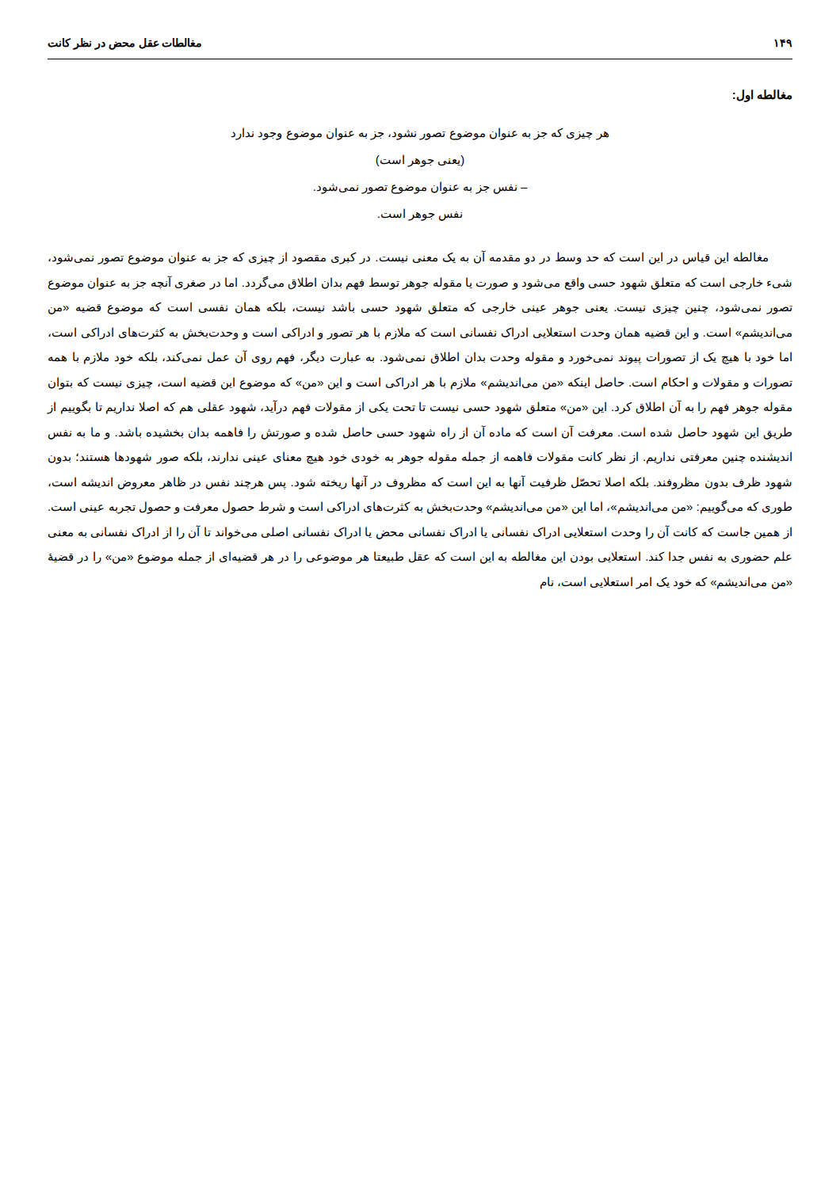۱۴۹ مغالطات عقل محض در نظر کانت
مغالطه اول:
هر چیزی که جز به عنوان موضوع تصور نشود، جز به عنوان موضوع وجود ندارد
(یعنی جوهر است)
– نفس جز به عنوان موضوع تصور نمی‌شود.
نفس جوهر است.
مغالطه این قیاس در این است که حد وسط در دو مقدمه آن به یک معنی نیست. در کبری مقصود از چیزی که جز به عنوان موضوع تصور نمی‌شود، شیء خارجی است که متعلق شهود حسی واقع می‌شود و صورت یا مقوله جوهر توسط فهم بدان اطلاق می‌گردد. اما در صغری آنچه جز به عنوان موضوع تصور نمی‌شود، چنین چیزی نیست. یعنی جوهر عینی خارجی که متعلق شهود حسی باشد نیست، بلکه همان نفسی است که موضوع قضیه «من می‌اندیشم» است. و این قضیه همان وحدت استعلایی ادراک نفسانی است که ملازم با هر تصور و ادراکی است و وحدت‌بخش به کثرت‌های ادراکی است، اما خود با هیچ یک از تصورات پیوند نمی‌خورد و مقوله وحدت بدان اطلاق نمی‌شود. به عبارت دیگر، فهم روی آن عمل نمی‌کند، بلکه خود ملازم با همه تصورات و مقولات و احکام است. حاصل اینکه «من می‌اندیشم» ملازم با هر ادراکی است و این «من» که موضوع این قضیه است، چیزی نیست که بتوان مقوله جوهر فهم را به آن اطلاق کرد. این «من» متعلق شهود حسی نیست تا تحت یکی از مقولات فهم درآید، شهود عقلی هم که اصلا نداریم تا بگوییم از طریق این شهود حاصل شده است. معرفت آن است که ماده آن از راه شهود حسی حاصل شده و صورتش را فاهمه بدان بخشیده باشد. و ما به نفس اندیشنده چنین معرفتی نداریم. از نظر کانت مقولات فاهمه از جمله مقوله جوهر به خودی خود هیچ معنای عینی ندارند، بلکه صور شهودها هستند؛ بدون شهود ظرف بدون مظروفند. بلکه اصلا تحصّل ظرفیت آنها به این است که مظروف در آنها ریخته شود. پس هرچند نفس در ظاهر معروض اندیشه است، طوری که می‌گوییم: «من می‌اندیشم»، اما این «من می‌اندیشم» وحدت‌بخش به کثرت‌های ادراکی است و شرط حصول معرفت و حصول تجربه عینی است. از همین جاست که کانت آن را وحدت استعلایی ادراک نفسانی یا ادراک نفسانی محض یا ادراک نفسانی اصلی می‌خواند تا آن را از ادراک نفسانی به معنی علم حضوری به نفس جدا کند. استعلایی بودن این مغالطه به این است که عقل طبیعتا هر موضوعی را در هر قضیه‌ای از جمله موضوع «من» را در قضیهٔ «من می‌اندیشم» که خود یک امر استعلایی است، نام